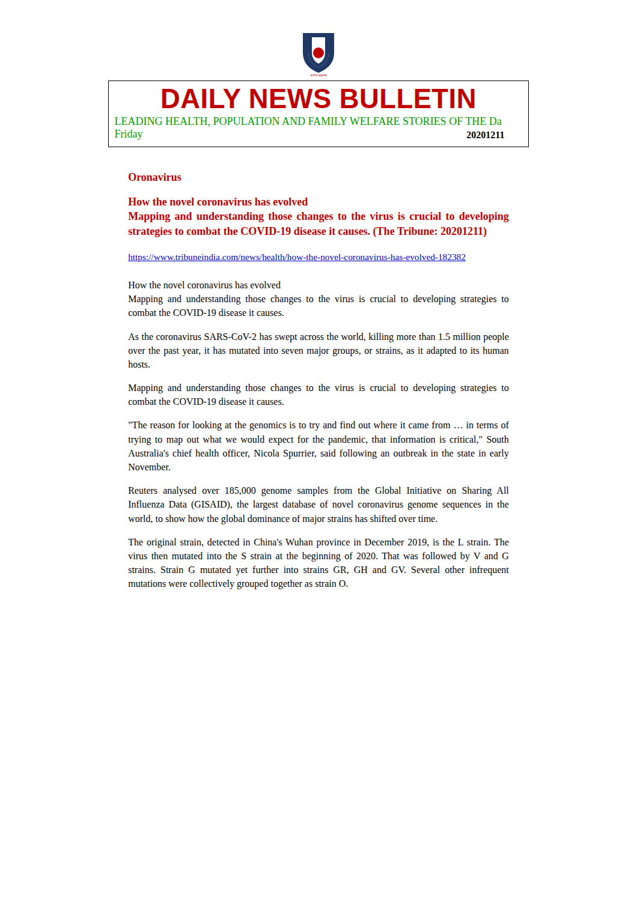आरोग्य सुरक्षणम्
DAILY NEWS BULLETIN
LEADING HEALTH, POPULATION AND FAMILY WELFARE STORIES OF THE Da
Friday 20201211
Oronavirus
How the novel coronavirus has evolved
Mapping and understanding those changes to the virus is crucial to developing strategies to combat the COVID-19 disease it causes. (The Tribune: 20201211)
https://www.tribuneindia.com/news/health/how-the-novel-coronavirus-has-evolved-182382
How the novel coronavirus has evolved
Mapping and understanding those changes to the virus is crucial to developing strategies to combat the COVID-19 disease it causes.
As the coronavirus SARS-CoV-2 has swept across the world, killing more than 1.5 million people over the past year, it has mutated into seven major groups, or strains, as it adapted to its human hosts.
Mapping and understanding those changes to the virus is crucial to developing strategies to combat the COVID-19 disease it causes.
"The reason for looking at the genomics is to try and find out where it came from … in terms of trying to map out what we would expect for the pandemic, that information is critical," South Australia's chief health officer, Nicola Spurrier, said following an outbreak in the state in early November.
Reuters analysed over 185,000 genome samples from the Global Initiative on Sharing All Influenza Data (GISAID), the largest database of novel coronavirus genome sequences in the world, to show how the global dominance of major strains has shifted over time.
The original strain, detected in China's Wuhan province in December 2019, is the L strain. The virus then mutated into the S strain at the beginning of 2020. That was followed by V and G strains. Strain G mutated yet further into strains GR, GH and GV. Several other infrequent mutations were collectively grouped together as strain O.